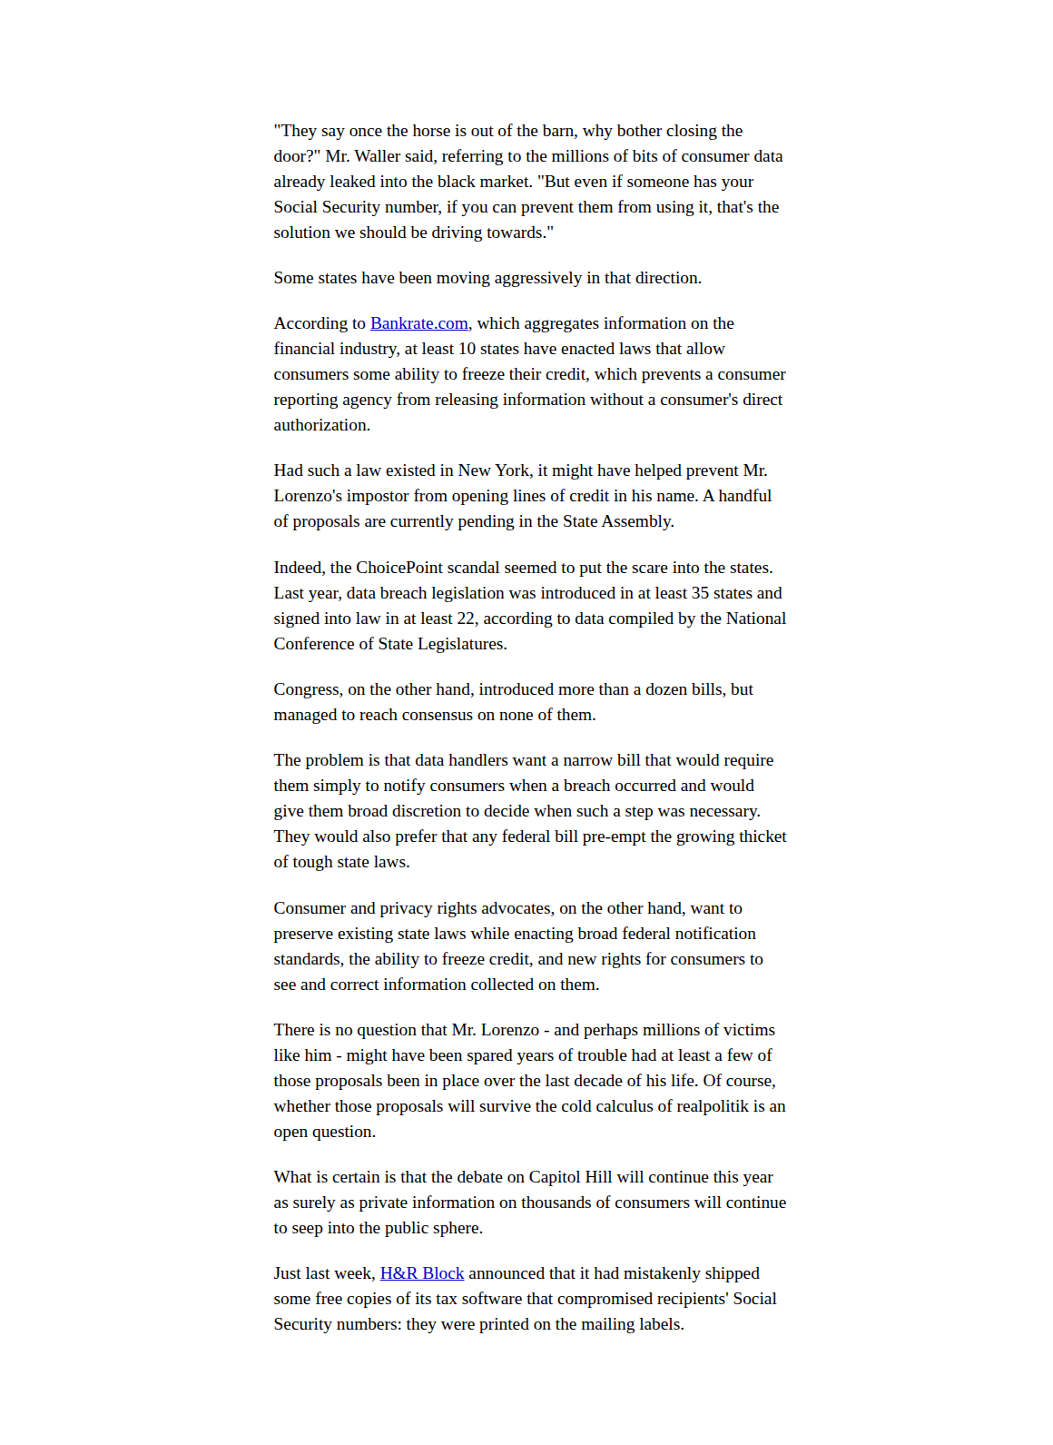"They say once the horse is out of the barn, why bother closing the door?" Mr. Waller said, referring to the millions of bits of consumer data already leaked into the black market. "But even if someone has your Social Security number, if you can prevent them from using it, that's the solution we should be driving towards."
Some states have been moving aggressively in that direction.
According to Bankrate.com, which aggregates information on the financial industry, at least 10 states have enacted laws that allow consumers some ability to freeze their credit, which prevents a consumer reporting agency from releasing information without a consumer's direct authorization.
Had such a law existed in New York, it might have helped prevent Mr. Lorenzo's impostor from opening lines of credit in his name. A handful of proposals are currently pending in the State Assembly.
Indeed, the ChoicePoint scandal seemed to put the scare into the states. Last year, data breach legislation was introduced in at least 35 states and signed into law in at least 22, according to data compiled by the National Conference of State Legislatures.
Congress, on the other hand, introduced more than a dozen bills, but managed to reach consensus on none of them.
The problem is that data handlers want a narrow bill that would require them simply to notify consumers when a breach occurred and would give them broad discretion to decide when such a step was necessary. They would also prefer that any federal bill pre-empt the growing thicket of tough state laws.
Consumer and privacy rights advocates, on the other hand, want to preserve existing state laws while enacting broad federal notification standards, the ability to freeze credit, and new rights for consumers to see and correct information collected on them.
There is no question that Mr. Lorenzo - and perhaps millions of victims like him - might have been spared years of trouble had at least a few of those proposals been in place over the last decade of his life. Of course, whether those proposals will survive the cold calculus of realpolitik is an open question.
What is certain is that the debate on Capitol Hill will continue this year as surely as private information on thousands of consumers will continue to seep into the public sphere.
Just last week, H&R Block announced that it had mistakenly shipped some free copies of its tax software that compromised recipients' Social Security numbers: they were printed on the mailing labels.